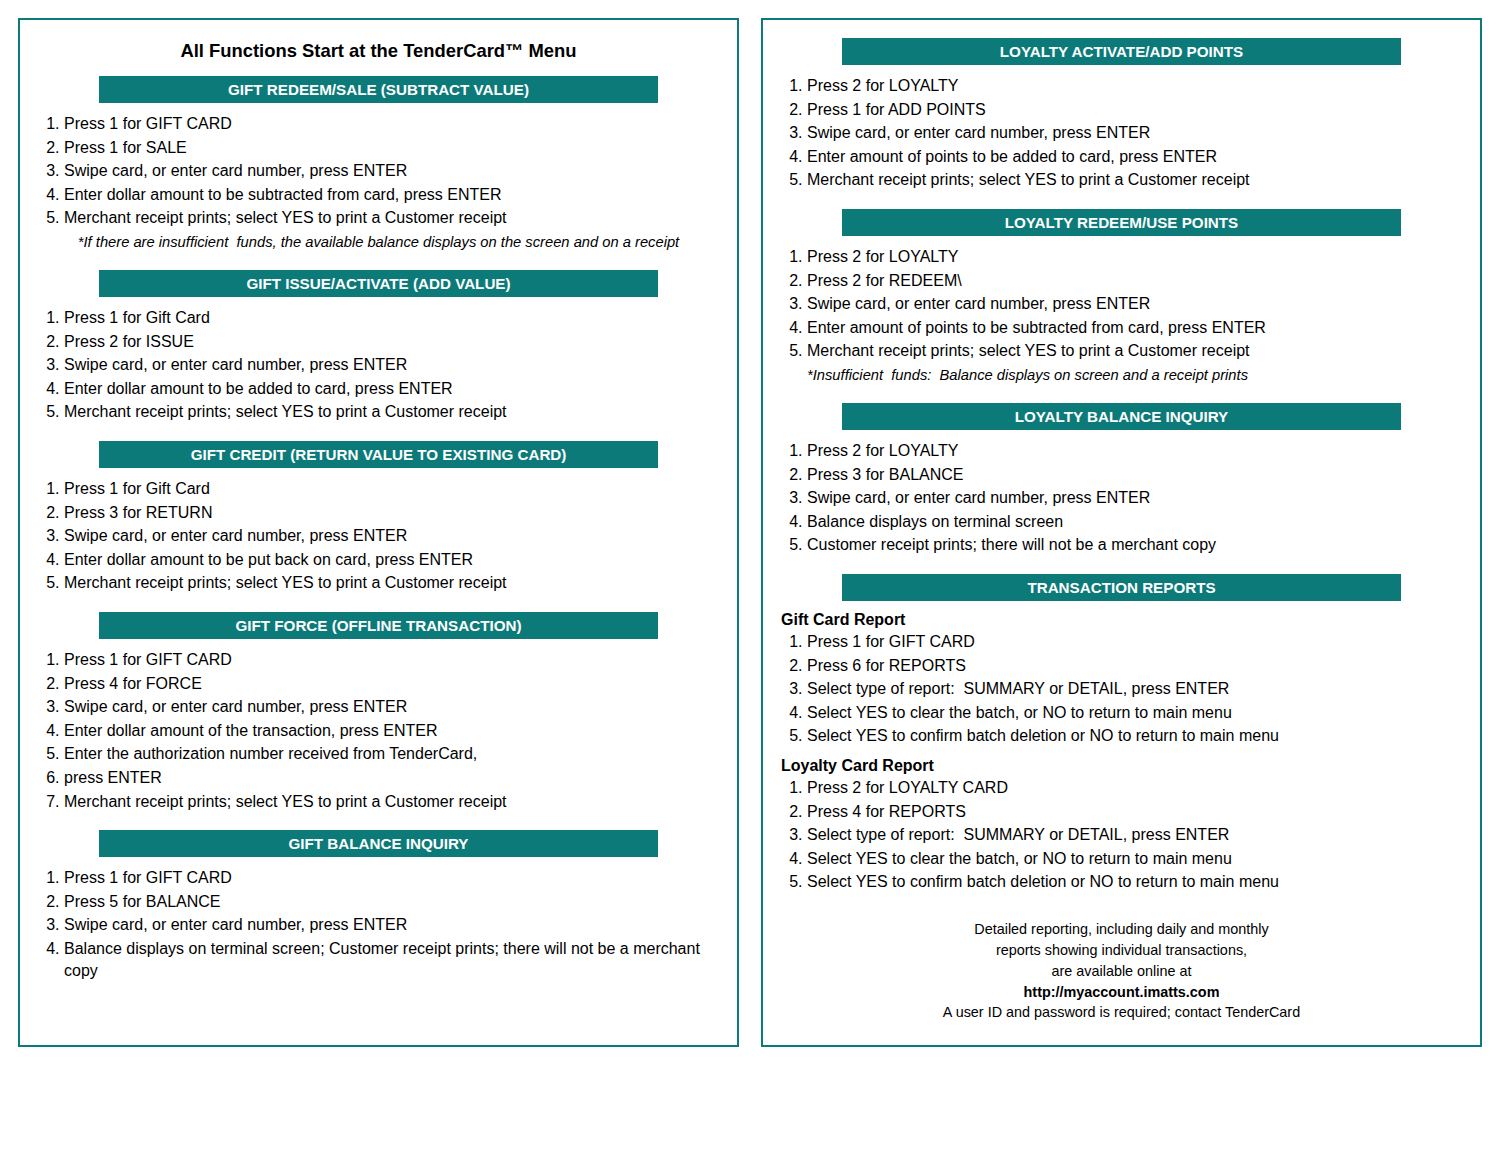All Functions Start at the TenderCard™ Menu
GIFT REDEEM/SALE (SUBTRACT VALUE)
Press 1 for GIFT CARD
Press 1 for SALE
Swipe card, or enter card number, press ENTER
Enter dollar amount to be subtracted from card, press ENTER
Merchant receipt prints; select YES to print a Customer receipt
*If there are insufficient funds, the available balance displays on the screen and on a receipt
GIFT ISSUE/ACTIVATE (ADD VALUE)
Press 1 for Gift Card
Press 2 for ISSUE
Swipe card, or enter card number, press ENTER
Enter dollar amount to be added to card, press ENTER
Merchant receipt prints; select YES to print a Customer receipt
GIFT CREDIT (RETURN VALUE TO EXISTING CARD)
Press 1 for Gift Card
Press 3 for RETURN
Swipe card, or enter card number, press ENTER
Enter dollar amount to be put back on card, press ENTER
Merchant receipt prints; select YES to print a Customer receipt
GIFT FORCE (OFFLINE TRANSACTION)
Press 1 for GIFT CARD
Press 4 for FORCE
Swipe card, or enter card number, press ENTER
Enter dollar amount of the transaction, press ENTER
Enter the authorization number received from TenderCard,
press ENTER
Merchant receipt prints; select YES to print a Customer receipt
GIFT BALANCE INQUIRY
Press 1 for GIFT CARD
Press 5 for BALANCE
Swipe card, or enter card number, press ENTER
Balance displays on terminal screen; Customer receipt prints; there will not be a merchant copy
LOYALTY ACTIVATE/ADD POINTS
Press 2 for LOYALTY
Press 1 for ADD POINTS
Swipe card, or enter card number, press ENTER
Enter amount of points to be added to card, press ENTER
Merchant receipt prints; select YES to print a Customer receipt
LOYALTY REDEEM/USE POINTS
Press 2 for LOYALTY
Press 2 for REDEEM\
Swipe card, or enter card number, press ENTER
Enter amount of points to be subtracted from card, press ENTER
Merchant receipt prints; select YES to print a Customer receipt
*Insufficient funds: Balance displays on screen and a receipt prints
LOYALTY BALANCE INQUIRY
Press 2 for LOYALTY
Press 3 for BALANCE
Swipe card, or enter card number, press ENTER
Balance displays on terminal screen
Customer receipt prints; there will not be a merchant copy
TRANSACTION REPORTS
Gift Card Report
Press 1 for GIFT CARD
Press 6 for REPORTS
Select type of report: SUMMARY or DETAIL, press ENTER
Select YES to clear the batch, or NO to return to main menu
Select YES to confirm batch deletion or NO to return to main menu
Loyalty Card Report
Press 2 for LOYALTY CARD
Press 4 for REPORTS
Select type of report: SUMMARY or DETAIL, press ENTER
Select YES to clear the batch, or NO to return to main menu
Select YES to confirm batch deletion or NO to return to main menu
Detailed reporting, including daily and monthly
reports showing individual transactions,
are available online at
http://myaccount.imatts.com
A user ID and password is required; contact TenderCard